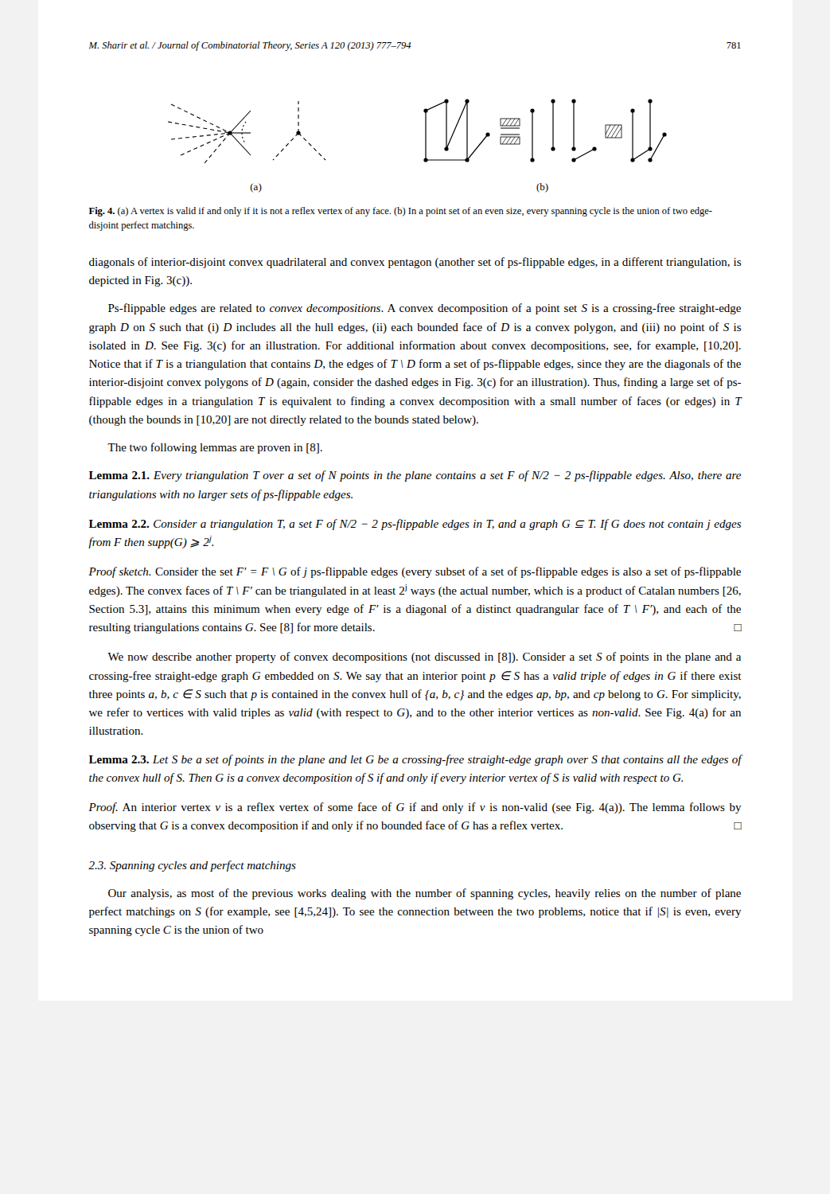M. Sharir et al. / Journal of Combinatorial Theory, Series A 120 (2013) 777–794 781
(a)
(b)
Fig. 4. (a) A vertex is valid if and only if it is not a reflex vertex of any face. (b) In a point set of an even size, every spanning cycle is the union of two edge-disjoint perfect matchings.
diagonals of interior-disjoint convex quadrilateral and convex pentagon (another set of ps-flippable edges, in a different triangulation, is depicted in Fig. 3(c)).
Ps-flippable edges are related to convex decompositions. A convex decomposition of a point set S is a crossing-free straight-edge graph D on S such that (i) D includes all the hull edges, (ii) each bounded face of D is a convex polygon, and (iii) no point of S is isolated in D. See Fig. 3(c) for an illustration. For additional information about convex decompositions, see, for example, [10,20]. Notice that if T is a triangulation that contains D, the edges of T \ D form a set of ps-flippable edges, since they are the diagonals of the interior-disjoint convex polygons of D (again, consider the dashed edges in Fig. 3(c) for an illustration). Thus, finding a large set of ps-flippable edges in a triangulation T is equivalent to finding a convex decomposition with a small number of faces (or edges) in T (though the bounds in [10,20] are not directly related to the bounds stated below).
The two following lemmas are proven in [8].
Lemma 2.1. Every triangulation T over a set of N points in the plane contains a set F of N/2 − 2 ps-flippable edges. Also, there are triangulations with no larger sets of ps-flippable edges.
Lemma 2.2. Consider a triangulation T, a set F of N/2 − 2 ps-flippable edges in T, and a graph G ⊆ T. If G does not contain j edges from F then supp(G) ⩾ 2j.
Proof sketch. Consider the set F′ = F \ G of j ps-flippable edges (every subset of a set of ps-flippable edges is also a set of ps-flippable edges). The convex faces of T \ F′ can be triangulated in at least 2j ways (the actual number, which is a product of Catalan numbers [26, Section 5.3], attains this minimum when every edge of F′ is a diagonal of a distinct quadrangular face of T \ F′), and each of the resulting triangulations contains G. See [8] for more details. □
We now describe another property of convex decompositions (not discussed in [8]). Consider a set S of points in the plane and a crossing-free straight-edge graph G embedded on S. We say that an interior point p ∈ S has a valid triple of edges in G if there exist three points a, b, c ∈ S such that p is contained in the convex hull of {a, b, c} and the edges ap, bp, and cp belong to G. For simplicity, we refer to vertices with valid triples as valid (with respect to G), and to the other interior vertices as non-valid. See Fig. 4(a) for an illustration.
Lemma 2.3. Let S be a set of points in the plane and let G be a crossing-free straight-edge graph over S that contains all the edges of the convex hull of S. Then G is a convex decomposition of S if and only if every interior vertex of S is valid with respect to G.
Proof. An interior vertex v is a reflex vertex of some face of G if and only if v is non-valid (see Fig. 4(a)). The lemma follows by observing that G is a convex decomposition if and only if no bounded face of G has a reflex vertex. □
2.3. Spanning cycles and perfect matchings
Our analysis, as most of the previous works dealing with the number of spanning cycles, heavily relies on the number of plane perfect matchings on S (for example, see [4,5,24]). To see the connection between the two problems, notice that if |S| is even, every spanning cycle C is the union of two